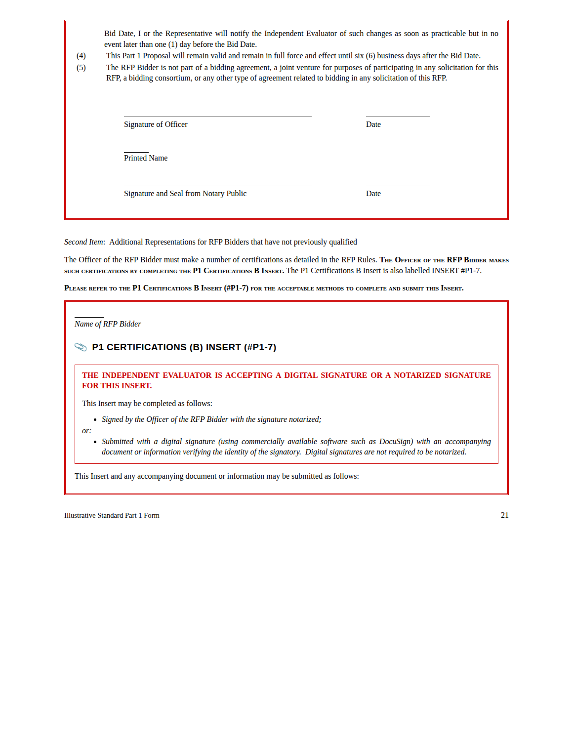Bid Date, I or the Representative will notify the Independent Evaluator of such changes as soon as practicable but in no event later than one (1) day before the Bid Date.
(4) This Part 1 Proposal will remain valid and remain in full force and effect until six (6) business days after the Bid Date.
(5) The RFP Bidder is not part of a bidding agreement, a joint venture for purposes of participating in any solicitation for this RFP, a bidding consortium, or any other type of agreement related to bidding in any solicitation of this RFP.
Signature of Officer
Date
Printed Name
Signature and Seal from Notary Public
Date
Second Item: Additional Representations for RFP Bidders that have not previously qualified
The Officer of the RFP Bidder must make a number of certifications as detailed in the RFP Rules. The Officer of the RFP Bidder makes such certifications by completing the P1 Certifications B Insert. The P1 Certifications B Insert is also labelled INSERT #P1-7.
Please refer to the P1 Certifications B Insert (#P1-7) for the acceptable methods to complete and submit this Insert.
Name of RFP Bidder
📎 P1 CERTIFICATIONS (B) INSERT (#P1-7)
THE INDEPENDENT EVALUATOR IS ACCEPTING A DIGITAL SIGNATURE OR A NOTARIZED SIGNATURE FOR THIS INSERT.
This Insert may be completed as follows:
Signed by the Officer of the RFP Bidder with the signature notarized;
or:
Submitted with a digital signature (using commercially available software such as DocuSign) with an accompanying document or information verifying the identity of the signatory. Digital signatures are not required to be notarized.
This Insert and any accompanying document or information may be submitted as follows:
Illustrative Standard Part 1 Form 21